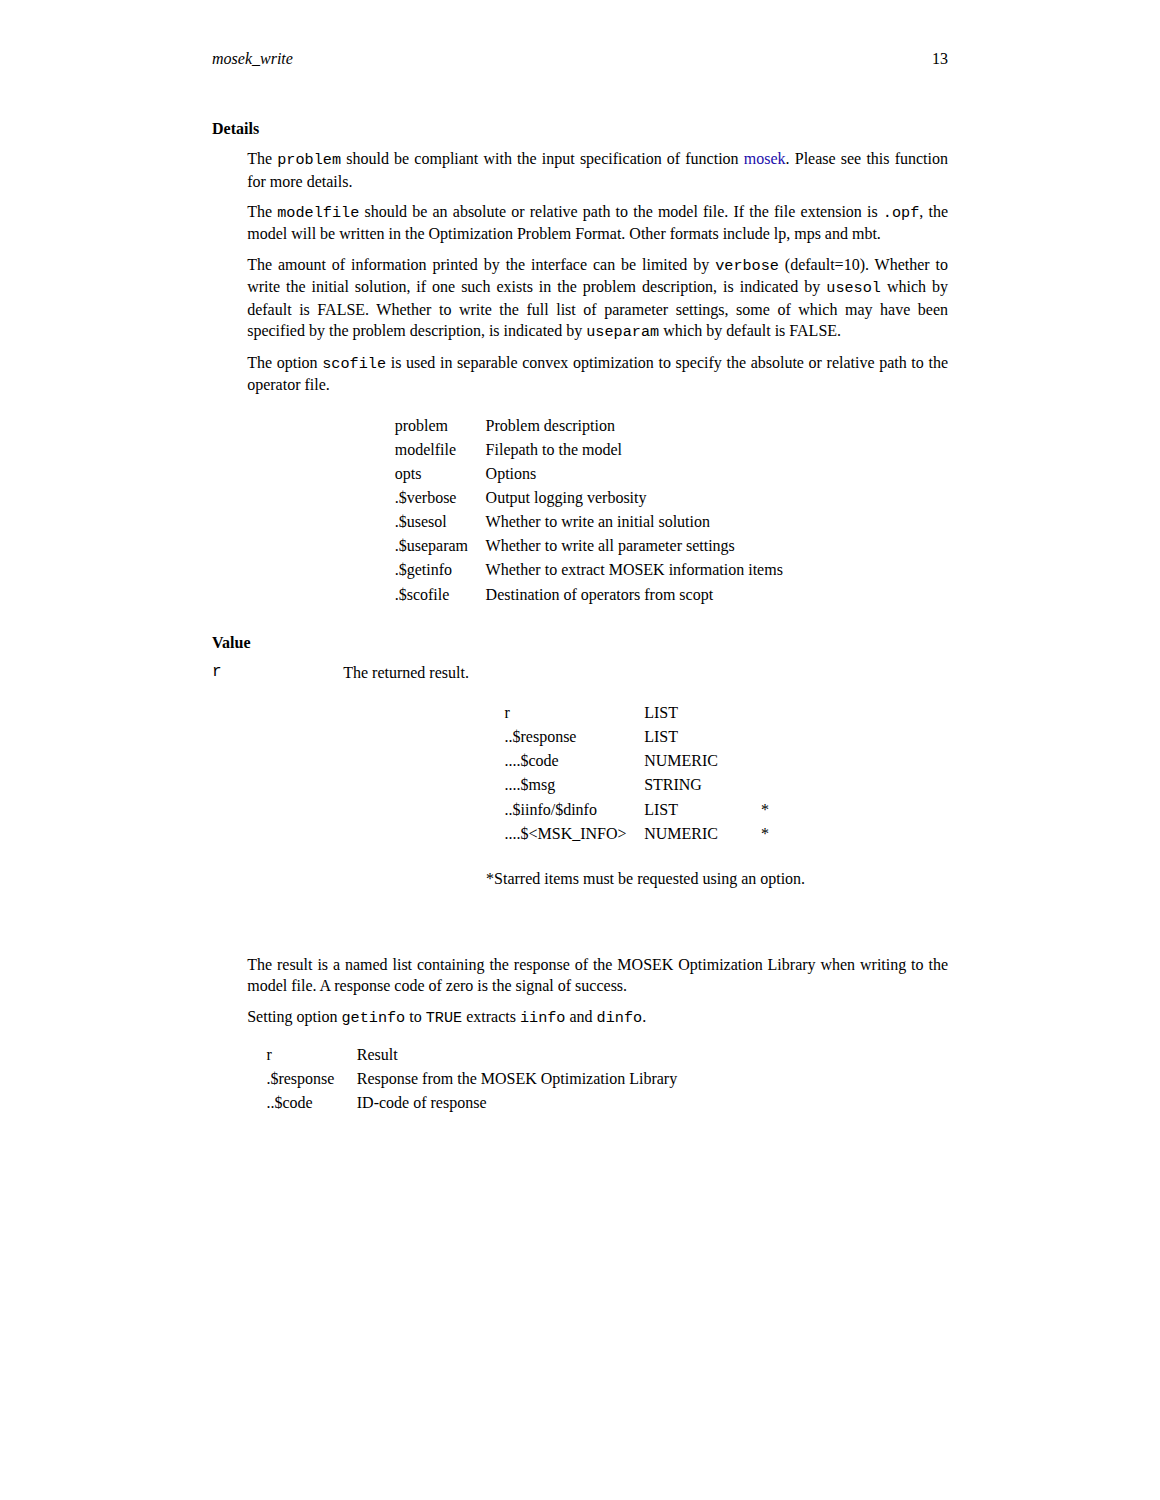mosek_write 13
Details
The problem should be compliant with the input specification of function mosek. Please see this function for more details.
The modelfile should be an absolute or relative path to the model file. If the file extension is .opf, the model will be written in the Optimization Problem Format. Other formats include lp, mps and mbt.
The amount of information printed by the interface can be limited by verbose (default=10). Whether to write the initial solution, if one such exists in the problem description, is indicated by usesol which by default is FALSE. Whether to write the full list of parameter settings, some of which may have been specified by the problem description, is indicated by useparam which by default is FALSE.
The option scofile is used in separable convex optimization to specify the absolute or relative path to the operator file.
| problem | Problem description |
| modelfile | Filepath to the model |
| opts | Options |
| .$verbose | Output logging verbosity |
| .$usesol | Whether to write an initial solution |
| .$useparam | Whether to write all parameter settings |
| .$getinfo | Whether to extract MOSEK information items |
| .$scofile | Destination of operators from scopt |
Value
r
The returned result.
| r | LIST | |
| ..$response | LIST | |
| ....$code | NUMERIC | |
| ....$msg | STRING | |
| ..$iinfo/$dinfo | LIST | * |
| ....$<MSK_INFO> | NUMERIC | * |
*Starred items must be requested using an option.
The result is a named list containing the response of the MOSEK Optimization Library when writing to the model file. A response code of zero is the signal of success.
Setting option getinfo to TRUE extracts iinfo and dinfo.
| r | Result |
| .$response | Response from the MOSEK Optimization Library |
| ..$code | ID-code of response |